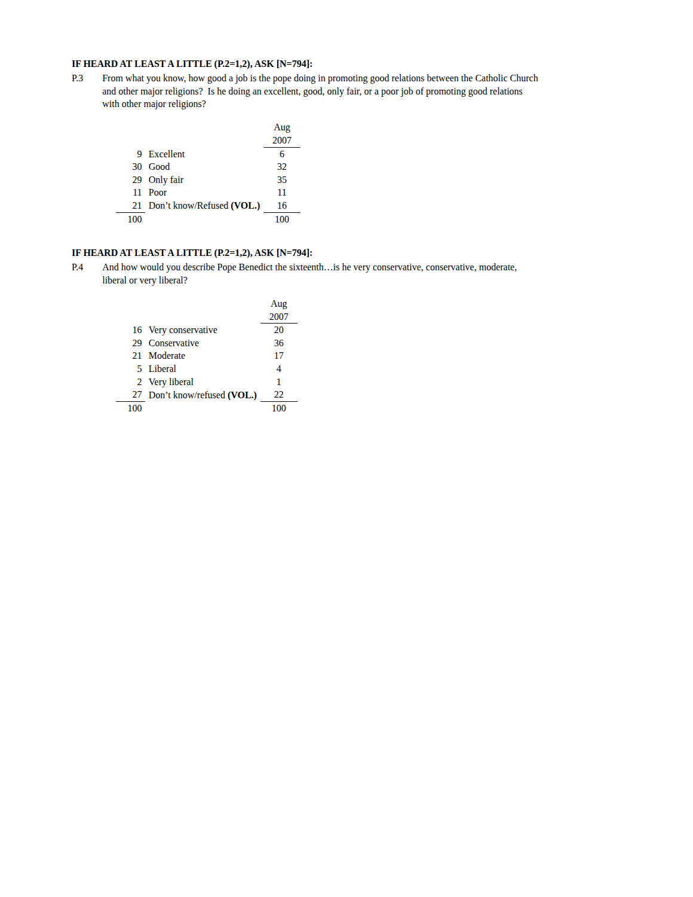IF HEARD AT LEAST A LITTLE (P.2=1,2), ASK [N=794]:
P.3
From what you know, how good a job is the pope doing in promoting good relations between the Catholic Church and other major religions? Is he doing an excellent, good, only fair, or a poor job of promoting good relations with other major religions?
| | | Aug |
| | | 2007 |
| 9 | Excellent | 6 |
| 30 | Good | 32 |
| 29 | Only fair | 35 |
| 11 | Poor | 11 |
| 21 | Don’t know/Refused (VOL.) | 16 |
| 100 | | 100 |
IF HEARD AT LEAST A LITTLE (P.2=1,2), ASK [N=794]:
P.4
And how would you describe Pope Benedict the sixteenth…is he very conservative, conservative, moderate, liberal or very liberal?
| | | Aug |
| | | 2007 |
| 16 | Very conservative | 20 |
| 29 | Conservative | 36 |
| 21 | Moderate | 17 |
| 5 | Liberal | 4 |
| 2 | Very liberal | 1 |
| 27 | Don’t know/refused (VOL.) | 22 |
| 100 | | 100 |